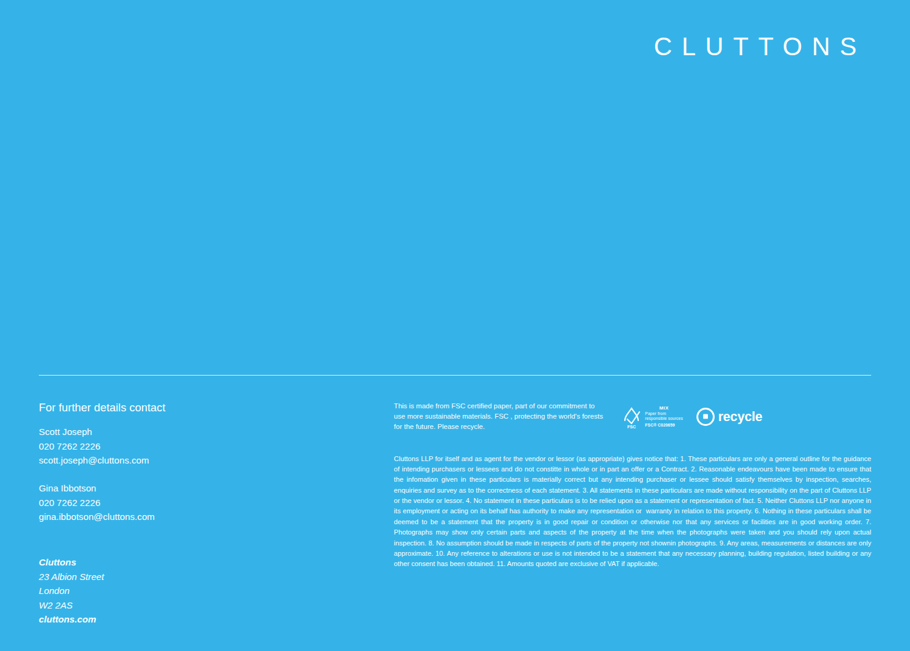CLUTTONS
For further details contact
Scott Joseph
020 7262 2226
scott.joseph@cluttons.com
Gina Ibbotson
020 7262 2226
gina.ibbotson@cluttons.com
Cluttons
23 Albion Street
London
W2 2AS
cluttons.com
This is made from FSC certified paper, part of our commitment to use more sustainable materials. FSC , protecting the world's forests for the future. Please recycle.
FSC
MIX Paper from
responsible sources FSC® C020659
recycle
Cluttons LLP for itself and as agent for the vendor or lessor (as appropriate) gives notice that: 1. These particulars are only a general outline for the guidance of intending purchasers or lessees and do not constitte in whole or in part an offer or a Contract. 2. Reasonable endeavours have been made to ensure that the infomation given in these particulars is materially correct but any intending purchaser or lessee should satisfy themselves by inspection, searches, enquiries and survey as to the correctness of each statement. 3. All statements in these particulars are made without responsibility on the part of Cluttons LLP or the vendor or lessor. 4. No statement in these particulars is to be relied upon as a statement or representation of fact. 5. Neither Cluttons LLP nor anyone in its employment or acting on its behalf has authority to make any representation or warranty in relation to this property. 6. Nothing in these particulars shall be deemed to be a statement that the property is in good repair or condition or otherwise nor that any services or facilities are in good working order. 7. Photographs may show only certain parts and aspects of the property at the time when the photographs were taken and you should rely upon actual inspection. 8. No assumption should be made in respects of parts of the property not shownin photographs. 9. Any areas, measurements or distances are only approximate. 10. Any reference to alterations or use is not intended to be a statement that any necessary planning, building regulation, listed building or any other consent has been obtained. 11. Amounts quoted are exclusive of VAT if applicable.